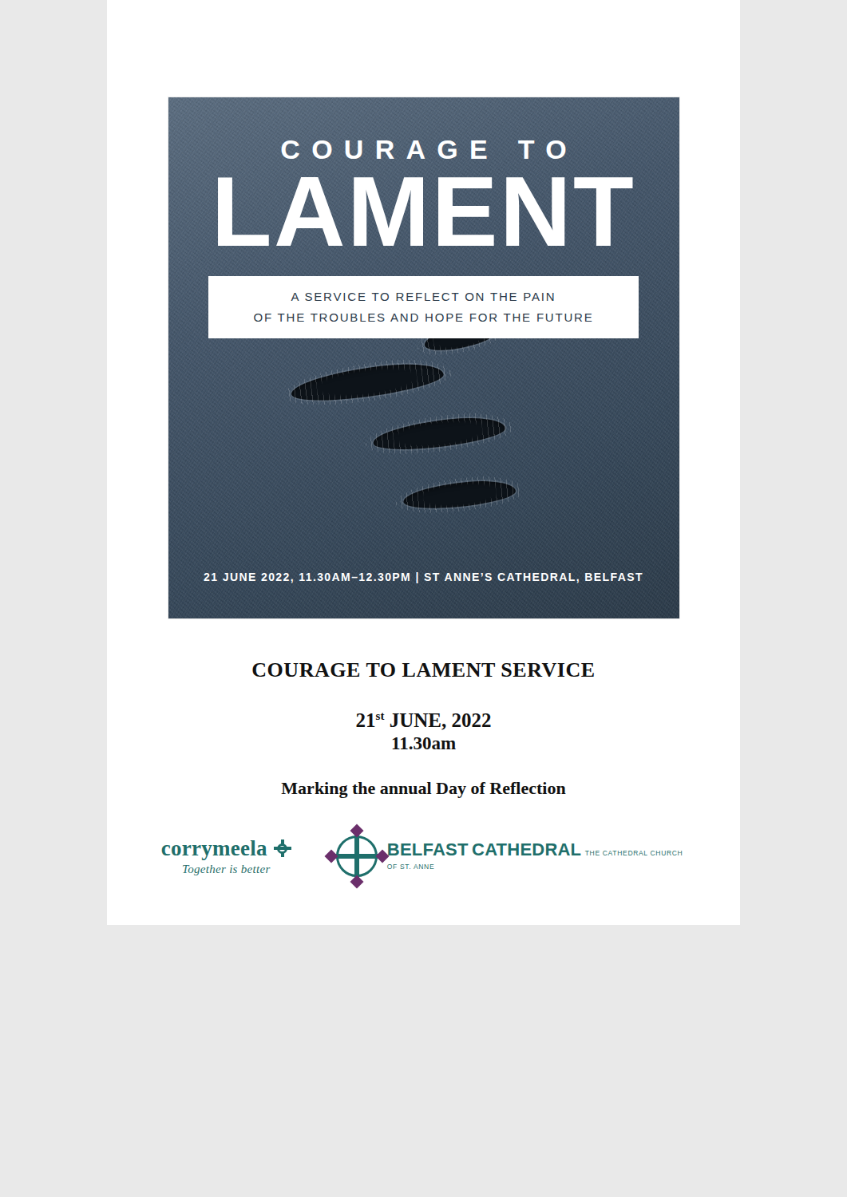Courage to
Lament
A service to reflect on the pain of the Troubles and hope for the future
21 June 2022, 11.30am–12.30pm | St Anne’s Cathedral, Belfast
COURAGE TO LAMENT SERVICE
21st JUNE, 2022
11.30am
Marking the annual Day of Reflection
corrymeela Together is better
BELFAST CATHEDRAL The Cathedral Church of St. Anne